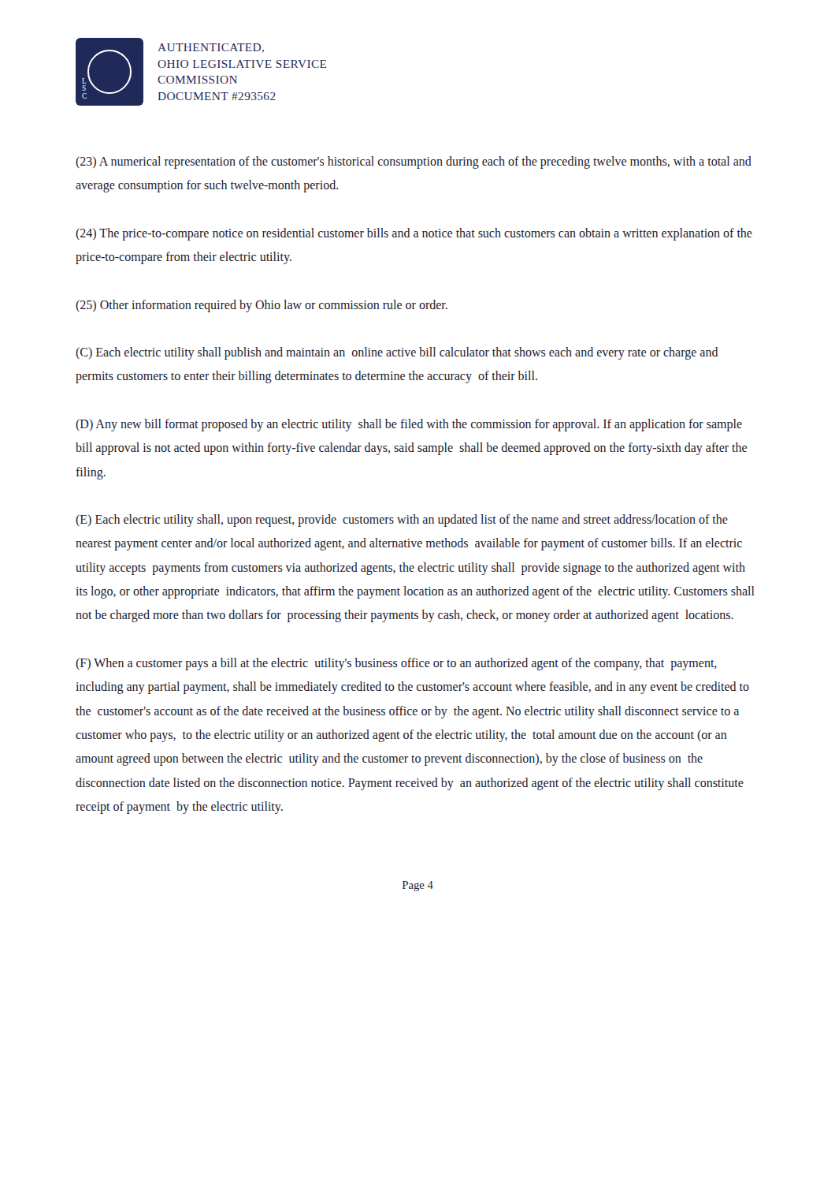AUTHENTICATED,
OHIO LEGISLATIVE SERVICE
COMMISSION
DOCUMENT #293562
(23) A numerical representation of the customer's historical consumption during each of the preceding twelve months, with a total and average consumption for such twelve-month period.
(24) The price-to-compare notice on residential customer bills and a notice that such customers can obtain a written explanation of the price-to-compare from their electric utility.
(25) Other information required by Ohio law or commission rule or order.
(C) Each electric utility shall publish and maintain an online active bill calculator that shows each and every rate or charge and permits customers to enter their billing determinates to determine the accuracy of their bill.
(D) Any new bill format proposed by an electric utility shall be filed with the commission for approval. If an application for sample bill approval is not acted upon within forty-five calendar days, said sample shall be deemed approved on the forty-sixth day after the filing.
(E) Each electric utility shall, upon request, provide customers with an updated list of the name and street address/location of the nearest payment center and/or local authorized agent, and alternative methods available for payment of customer bills. If an electric utility accepts payments from customers via authorized agents, the electric utility shall provide signage to the authorized agent with its logo, or other appropriate indicators, that affirm the payment location as an authorized agent of the electric utility. Customers shall not be charged more than two dollars for processing their payments by cash, check, or money order at authorized agent locations.
(F) When a customer pays a bill at the electric utility's business office or to an authorized agent of the company, that payment, including any partial payment, shall be immediately credited to the customer's account where feasible, and in any event be credited to the customer's account as of the date received at the business office or by the agent. No electric utility shall disconnect service to a customer who pays, to the electric utility or an authorized agent of the electric utility, the total amount due on the account (or an amount agreed upon between the electric utility and the customer to prevent disconnection), by the close of business on the disconnection date listed on the disconnection notice. Payment received by an authorized agent of the electric utility shall constitute receipt of payment by the electric utility.
Page 4